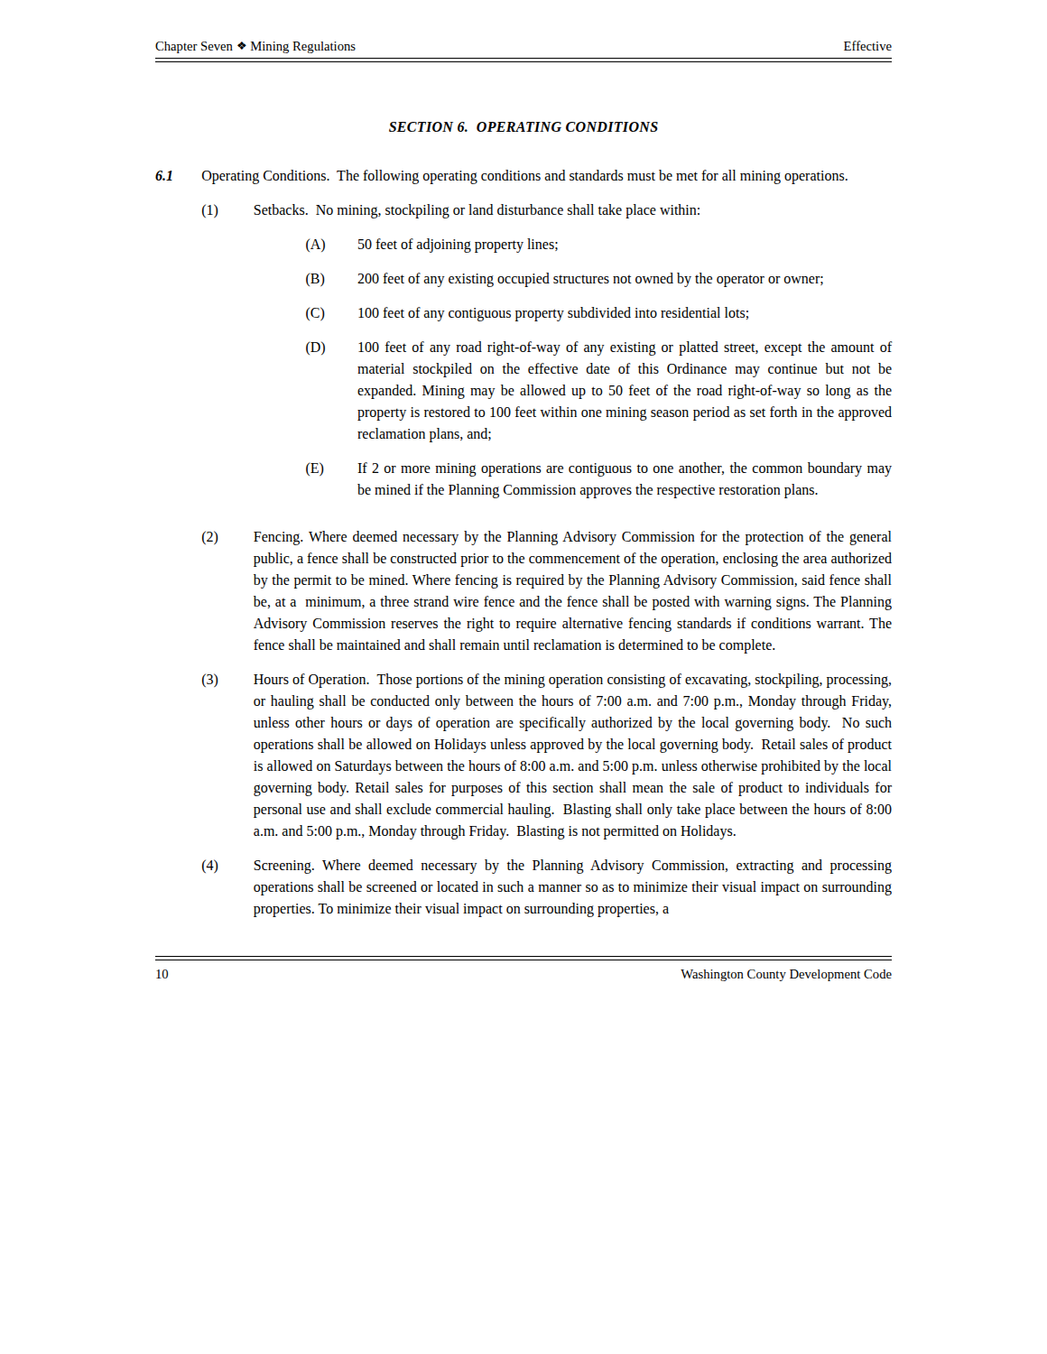Chapter Seven ❖ Mining Regulations Effective
SECTION 6. OPERATING CONDITIONS
6.1
Operating Conditions. The following operating conditions and standards must be met for all mining operations.
(1)
Setbacks. No mining, stockpiling or land disturbance shall take place within:
(A)
50 feet of adjoining property lines;
(B)
200 feet of any existing occupied structures not owned by the operator or owner;
(C)
100 feet of any contiguous property subdivided into residential lots;
(D)
100 feet of any road right-of-way of any existing or platted street, except the amount of material stockpiled on the effective date of this Ordinance may continue but not be expanded. Mining may be allowed up to 50 feet of the road right-of-way so long as the property is restored to 100 feet within one mining season period as set forth in the approved reclamation plans, and;
(E)
If 2 or more mining operations are contiguous to one another, the common boundary may be mined if the Planning Commission approves the respective restoration plans.
(2)
Fencing. Where deemed necessary by the Planning Advisory Commission for the protection of the general public, a fence shall be constructed prior to the commencement of the operation, enclosing the area authorized by the permit to be mined. Where fencing is required by the Planning Advisory Commission, said fence shall be, at a minimum, a three strand wire fence and the fence shall be posted with warning signs. The Planning Advisory Commission reserves the right to require alternative fencing standards if conditions warrant. The fence shall be maintained and shall remain until reclamation is determined to be complete.
(3)
Hours of Operation. Those portions of the mining operation consisting of excavating, stockpiling, processing, or hauling shall be conducted only between the hours of 7:00 a.m. and 7:00 p.m., Monday through Friday, unless other hours or days of operation are specifically authorized by the local governing body. No such operations shall be allowed on Holidays unless approved by the local governing body. Retail sales of product is allowed on Saturdays between the hours of 8:00 a.m. and 5:00 p.m. unless otherwise prohibited by the local governing body. Retail sales for purposes of this section shall mean the sale of product to individuals for personal use and shall exclude commercial hauling. Blasting shall only take place between the hours of 8:00 a.m. and 5:00 p.m., Monday through Friday. Blasting is not permitted on Holidays.
(4)
Screening. Where deemed necessary by the Planning Advisory Commission, extracting and processing operations shall be screened or located in such a manner so as to minimize their visual impact on surrounding properties. To minimize their visual impact on surrounding properties, a
10 Washington County Development Code